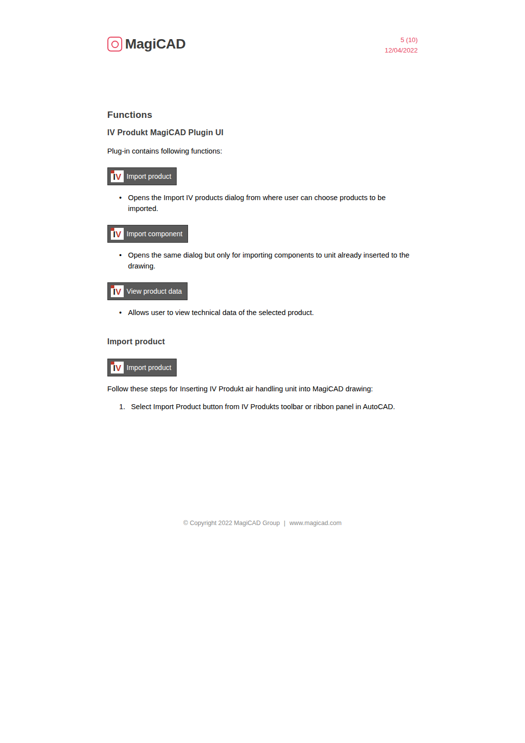MagiCAD
5 (10)
12/04/2022
Functions
IV Produkt MagiCAD Plugin UI
Plug-in contains following functions:
IV Import product
Opens the Import IV products dialog from where user can choose products to be imported.
IV Import component
Opens the same dialog but only for importing components to unit already inserted to the drawing.
IV View product data
Allows user to view technical data of the selected product.
Import product
IV Import product
Follow these steps for Inserting IV Produkt air handling unit into MagiCAD drawing:
Select Import Product button from IV Produkts toolbar or ribbon panel in AutoCAD.
© Copyright 2022 MagiCAD Group|www.magicad.com